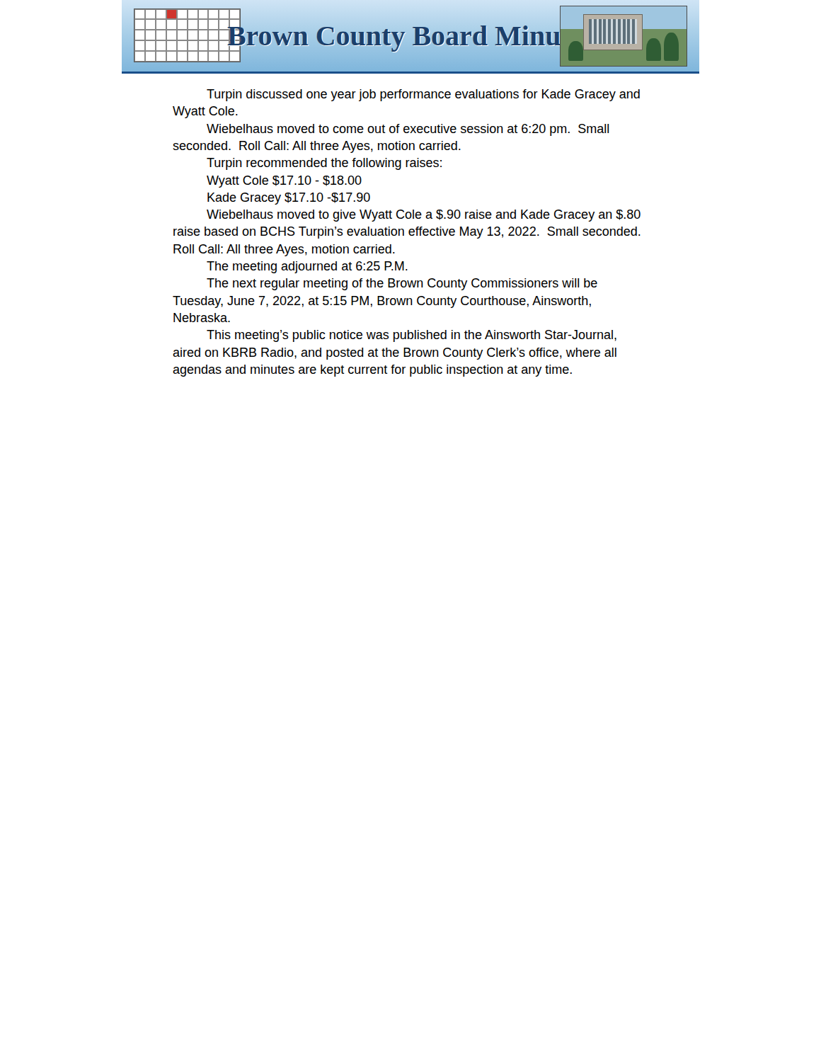Brown County Board Minutes
Turpin discussed one year job performance evaluations for Kade Gracey and Wyatt Cole.
Wiebelhaus moved to come out of executive session at 6:20 pm. Small seconded. Roll Call: All three Ayes, motion carried.
Turpin recommended the following raises:
Wyatt Cole $17.10 - $18.00
Kade Gracey $17.10 -$17.90
Wiebelhaus moved to give Wyatt Cole a $.90 raise and Kade Gracey an $.80 raise based on BCHS Turpin’s evaluation effective May 13, 2022. Small seconded. Roll Call: All three Ayes, motion carried.
The meeting adjourned at 6:25 P.M.
The next regular meeting of the Brown County Commissioners will be Tuesday, June 7, 2022, at 5:15 PM, Brown County Courthouse, Ainsworth, Nebraska.
This meeting’s public notice was published in the Ainsworth Star-Journal, aired on KBRB Radio, and posted at the Brown County Clerk’s office, where all agendas and minutes are kept current for public inspection at any time.